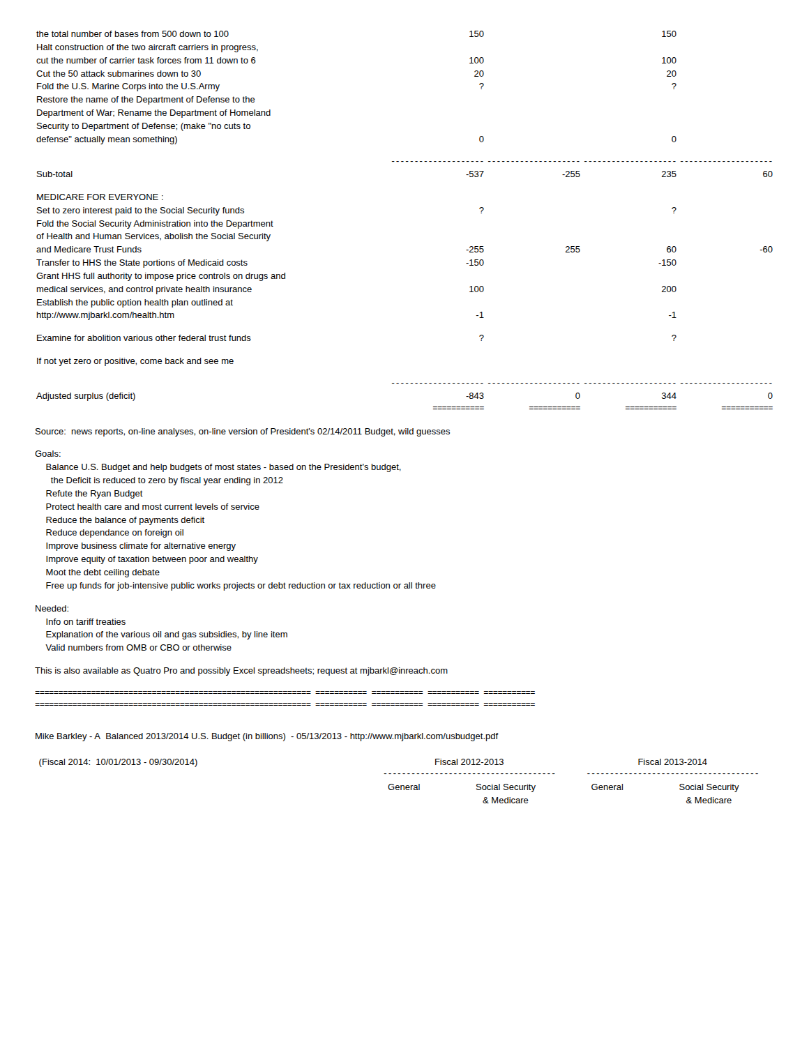| the total number of bases from 500 down to 100 | 150 | | 150 | |
| Halt construction of the two aircraft carriers in progress, | | | | |
| cut the number of carrier task forces from 11 down to 6 | 100 | | 100 | |
| Cut the 50 attack submarines down to 30 | 20 | | 20 | |
| Fold the U.S. Marine Corps into the U.S.Army | ? | | ? | |
| Restore the name of the Department of Defense to the | | | | |
| Department of War; Rename the Department of Homeland | | | | |
| Security to Department of Defense; (make "no cuts to | | | | |
| defense" actually mean something) | 0 | | 0 | |
| | -------------------- | -------------------- | -------------------- | -------------------- |
| Sub-total | -537 | -255 | 235 | 60 |
| MEDICARE FOR EVERYONE : | | | | |
| Set to zero interest paid to the Social Security funds | ? | | ? | |
| Fold the Social Security Administration into the Department | | | | |
| of Health and Human Services, abolish the Social Security | | | | |
| and Medicare Trust Funds | -255 | 255 | 60 | -60 |
| Transfer to HHS the State portions of Medicaid costs | -150 | | -150 | |
| Grant HHS full authority to impose price controls on drugs and | | | | |
| medical services, and control private health insurance | 100 | | 200 | |
| Establish the public option health plan outlined at | | | | |
| http://www.mjbarkl.com/health.htm | -1 | | -1 | |
| Examine for abolition various other federal trust funds | ? | | ? | |
| If not yet zero or positive, come back and see me | | | | |
| | -------------------- | -------------------- | -------------------- | -------------------- |
| Adjusted surplus (deficit) | -843 | 0 | 344 | 0 |
| | =========== | =========== | =========== | =========== |
Source: news reports, on-line analyses, on-line version of President's 02/14/2011 Budget, wild guesses
Goals:
Balance U.S. Budget and help budgets of most states - based on the President's budget,
the Deficit is reduced to zero by fiscal year ending in 2012
Refute the Ryan Budget
Protect health care and most current levels of service
Reduce the balance of payments deficit
Reduce dependance on foreign oil
Improve business climate for alternative energy
Improve equity of taxation between poor and wealthy
Moot the debt ceiling debate
Free up funds for job-intensive public works projects or debt reduction or tax reduction or all three
Needed:
Info on tariff treaties
Explanation of the various oil and gas subsidies, by line item
Valid numbers from OMB or CBO or otherwise
This is also available as Quatro Pro and possibly Excel spreadsheets; request at mjbarkl@inreach.com
=========================================================== =========== =========== =========== ===========
=========================================================== =========== =========== =========== ===========
Mike Barkley - A Balanced 2013/2014 U.S. Budget (in billions) - 05/13/2013 - http://www.mjbarkl.com/usbudget.pdf
| (Fiscal 2014: 10/01/2013 - 09/30/2014) | Fiscal 2012-2013 | Fiscal 2013-2014 |
| | ------------------------------------- | ------------------------------------- |
| | General | Social Security | General | Social Security |
| | | & Medicare | | & Medicare |